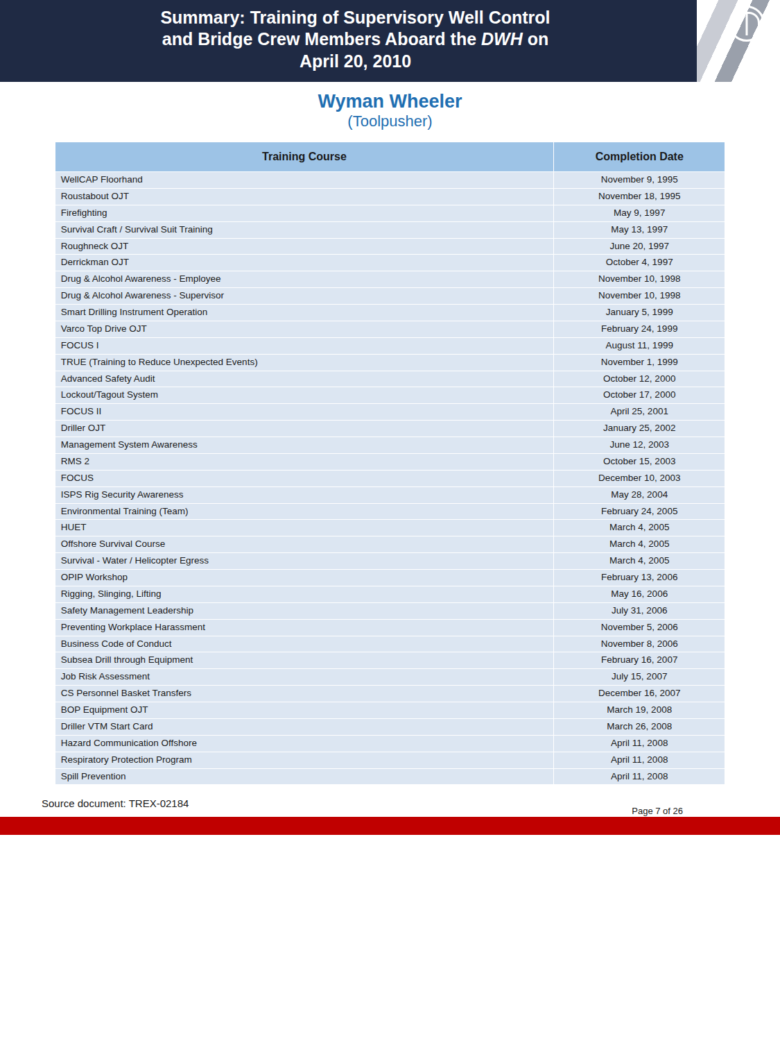Summary: Training of Supervisory Well Control
and Bridge Crew Members Aboard the DWH on
April 20, 2010
Wyman Wheeler
(Toolpusher)
| Training Course | Completion Date |
| --- | --- |
| WellCAP Floorhand | November 9, 1995 |
| Roustabout OJT | November 18, 1995 |
| Firefighting | May 9, 1997 |
| Survival Craft / Survival Suit Training | May 13, 1997 |
| Roughneck OJT | June 20, 1997 |
| Derrickman OJT | October 4, 1997 |
| Drug & Alcohol Awareness - Employee | November 10, 1998 |
| Drug & Alcohol Awareness - Supervisor | November 10, 1998 |
| Smart Drilling Instrument Operation | January 5, 1999 |
| Varco Top Drive OJT | February 24, 1999 |
| FOCUS I | August 11, 1999 |
| TRUE (Training to Reduce Unexpected Events) | November 1, 1999 |
| Advanced Safety Audit | October 12, 2000 |
| Lockout/Tagout System | October 17, 2000 |
| FOCUS II | April 25, 2001 |
| Driller OJT | January 25, 2002 |
| Management System Awareness | June 12, 2003 |
| RMS 2 | October 15, 2003 |
| FOCUS | December 10, 2003 |
| ISPS Rig Security Awareness | May 28, 2004 |
| Environmental Training (Team) | February 24, 2005 |
| HUET | March 4, 2005 |
| Offshore Survival Course | March 4, 2005 |
| Survival - Water / Helicopter Egress | March 4, 2005 |
| OPIP Workshop | February 13, 2006 |
| Rigging, Slinging, Lifting | May 16, 2006 |
| Safety Management Leadership | July 31, 2006 |
| Preventing Workplace Harassment | November 5, 2006 |
| Business Code of Conduct | November 8, 2006 |
| Subsea Drill through Equipment | February 16, 2007 |
| Job Risk Assessment | July 15, 2007 |
| CS Personnel Basket Transfers | December 16, 2007 |
| BOP Equipment OJT | March 19, 2008 |
| Driller VTM Start Card | March 26, 2008 |
| Hazard Communication Offshore | April 11, 2008 |
| Respiratory Protection Program | April 11, 2008 |
| Spill Prevention | April 11, 2008 |
Source document: TREX-02184
Page 7 of 26